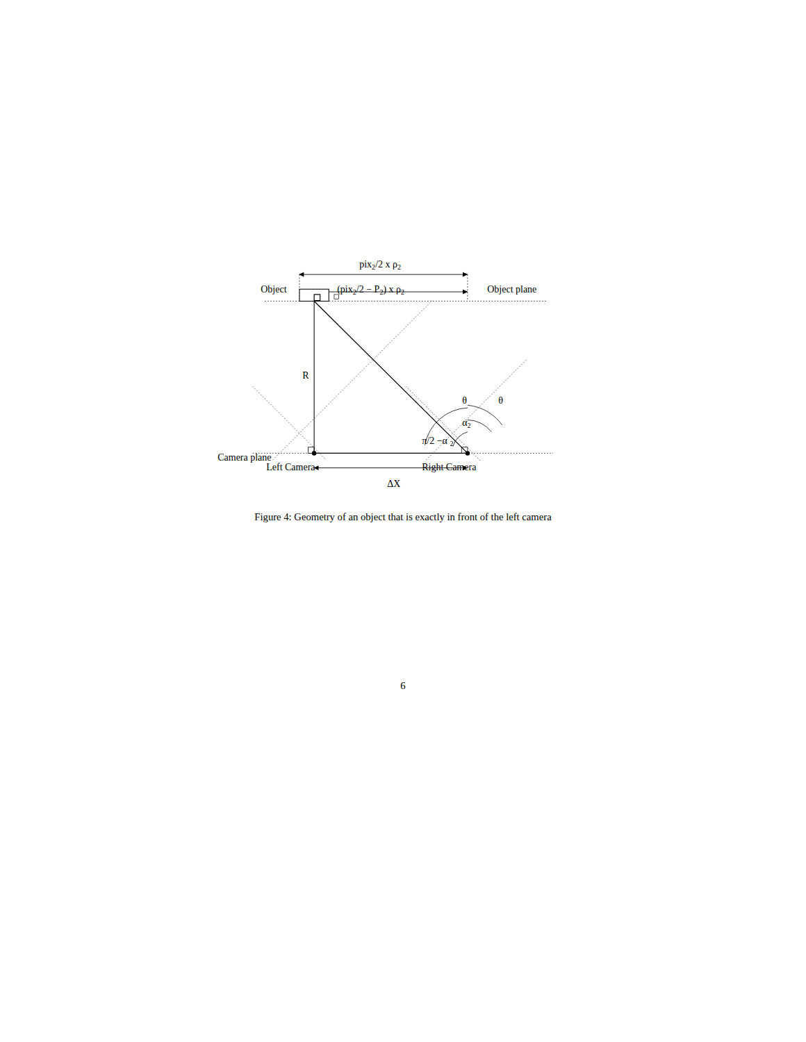pix2/2 x ρ2 (pix2/2 − P2) x ρ2 Object Object plane R Camera plane Left Camera Right Camera ΔX θ θ α2 π/2 −α 2
Figure 4: Geometry of an object that is exactly in front of the left camera
6